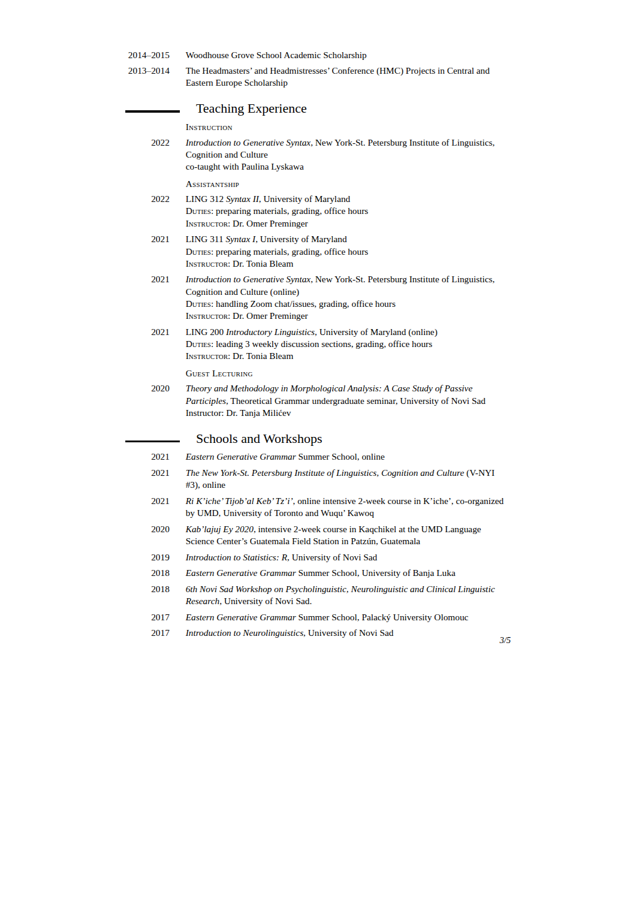2014–2015
Woodhouse Grove School Academic Scholarship
2013–2014
The Headmasters’ and Headmistresses’ Conference (HMC) Projects in Central and Eastern Europe Scholarship
Teaching Experience
Instruction
2022
Introduction to Generative Syntax, New York-St. Petersburg Institute of Linguistics, Cognition and Culture
co-taught with Paulina Lyskawa
Assistantship
2022
LING 312 Syntax II, University of Maryland
Duties: preparing materials, grading, office hours
Instructor: Dr. Omer Preminger
2021
LING 311 Syntax I, University of Maryland
Duties: preparing materials, grading, office hours
Instructor: Dr. Tonia Bleam
2021
Introduction to Generative Syntax, New York-St. Petersburg Institute of Linguistics, Cognition and Culture (online)
Duties: handling Zoom chat/issues, grading, office hours
Instructor: Dr. Omer Preminger
2021
LING 200 Introductory Linguistics, University of Maryland (online)
Duties: leading 3 weekly discussion sections, grading, office hours
Instructor: Dr. Tonia Bleam
Guest Lecturing
2020
Theory and Methodology in Morphological Analysis: A Case Study of Passive Participles, Theoretical Grammar undergraduate seminar, University of Novi Sad
Instructor: Dr. Tanja Milićev
Schools and Workshops
2021
Eastern Generative Grammar Summer School, online
2021
The New York-St. Petersburg Institute of Linguistics, Cognition and Culture (V-NYI #3), online
2021
Ri K’iche’ Tijob’al Keb’ Tz’i’, online intensive 2-week course in K’iche’, co-organized by UMD, University of Toronto and Wuqu’ Kawoq
2020
Kab’lajuj Ey 2020, intensive 2-week course in Kaqchikel at the UMD Language Science Center’s Guatemala Field Station in Patzún, Guatemala
2019
Introduction to Statistics: R, University of Novi Sad
2018
Eastern Generative Grammar Summer School, University of Banja Luka
2018
6th Novi Sad Workshop on Psycholinguistic, Neurolinguistic and Clinical Linguistic Research, University of Novi Sad.
2017
Eastern Generative Grammar Summer School, Palacký University Olomouc
2017
Introduction to Neurolinguistics, University of Novi Sad
3/5